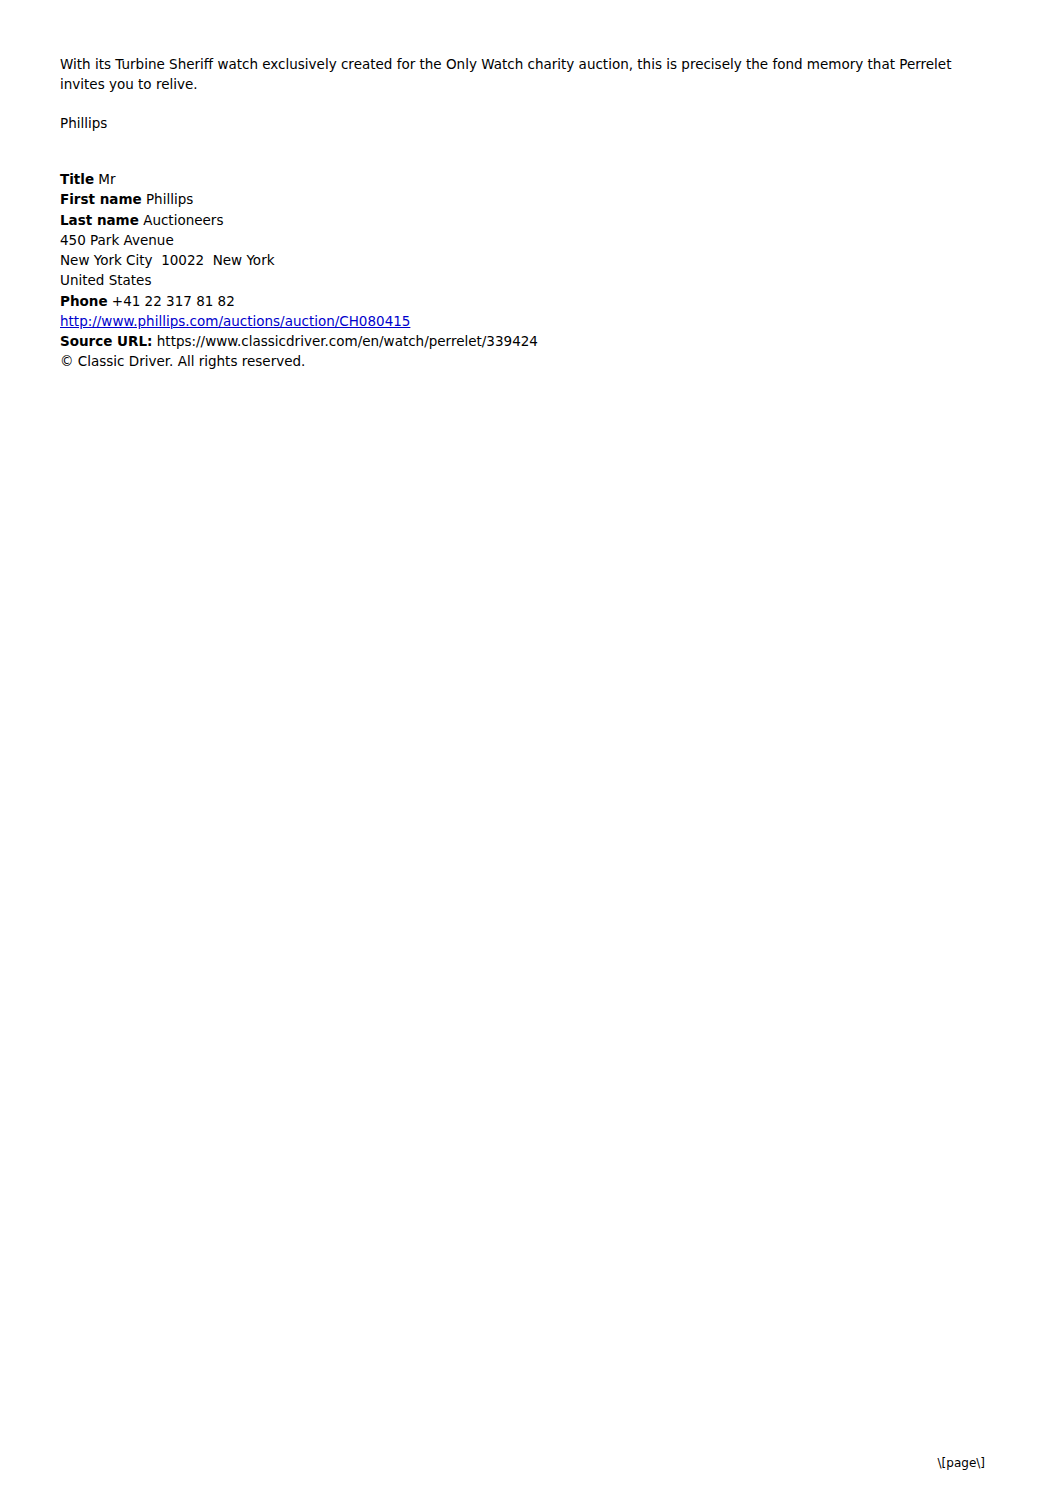With its Turbine Sheriff watch exclusively created for the Only Watch charity auction, this is precisely the fond memory that Perrelet invites you to relive.
Phillips
Title Mr
First name Phillips
Last name Auctioneers
450 Park Avenue
New York City 10022 New York
United States
Phone +41 22 317 81 82
http://www.phillips.com/auctions/auction/CH080415
Source URL: https://www.classicdriver.com/en/watch/perrelet/339424
© Classic Driver. All rights reserved.
\[page\]